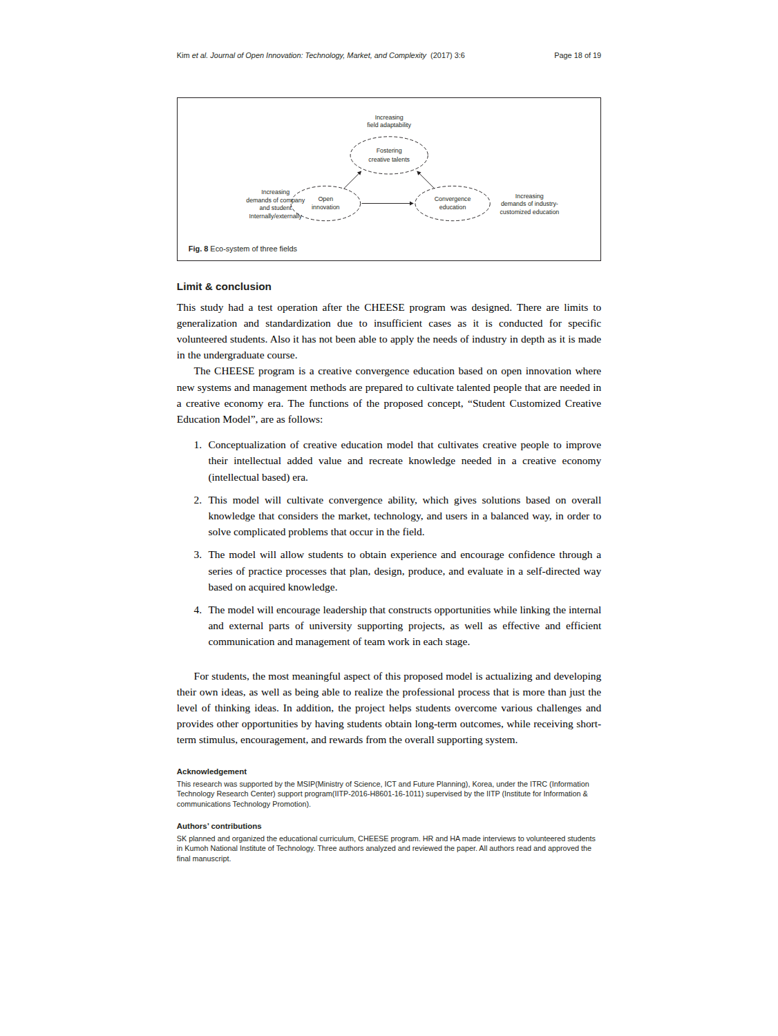Kim et al. Journal of Open Innovation: Technology, Market, and Complexity (2017) 3:6
Page 18 of 19
Increasing field adaptability Fostering creative talents Open innovation Convergence education Increasing demands of company and student Internally/externally Increasing demands of industry- customized education
Fig. 8 Eco-system of three fields
Limit & conclusion
This study had a test operation after the CHEESE program was designed. There are limits to generalization and standardization due to insufficient cases as it is conducted for specific volunteered students. Also it has not been able to apply the needs of industry in depth as it is made in the undergraduate course.
The CHEESE program is a creative convergence education based on open innovation where new systems and management methods are prepared to cultivate talented people that are needed in a creative economy era. The functions of the proposed concept, “Student Customized Creative Education Model”, are as follows:
Conceptualization of creative education model that cultivates creative people to improve their intellectual added value and recreate knowledge needed in a creative economy (intellectual based) era.
This model will cultivate convergence ability, which gives solutions based on overall knowledge that considers the market, technology, and users in a balanced way, in order to solve complicated problems that occur in the field.
The model will allow students to obtain experience and encourage confidence through a series of practice processes that plan, design, produce, and evaluate in a self-directed way based on acquired knowledge.
The model will encourage leadership that constructs opportunities while linking the internal and external parts of university supporting projects, as well as effective and efficient communication and management of team work in each stage.
For students, the most meaningful aspect of this proposed model is actualizing and developing their own ideas, as well as being able to realize the professional process that is more than just the level of thinking ideas. In addition, the project helps students overcome various challenges and provides other opportunities by having students obtain long-term outcomes, while receiving short-term stimulus, encouragement, and rewards from the overall supporting system.
Acknowledgement
This research was supported by the MSIP(Ministry of Science, ICT and Future Planning), Korea, under the ITRC (Information Technology Research Center) support program(IITP-2016-H8601-16-1011) supervised by the IITP (Institute for Information & communications Technology Promotion).
Authors’ contributions
SK planned and organized the educational curriculum, CHEESE program. HR and HA made interviews to volunteered students in Kumoh National Institute of Technology. Three authors analyzed and reviewed the paper. All authors read and approved the final manuscript.